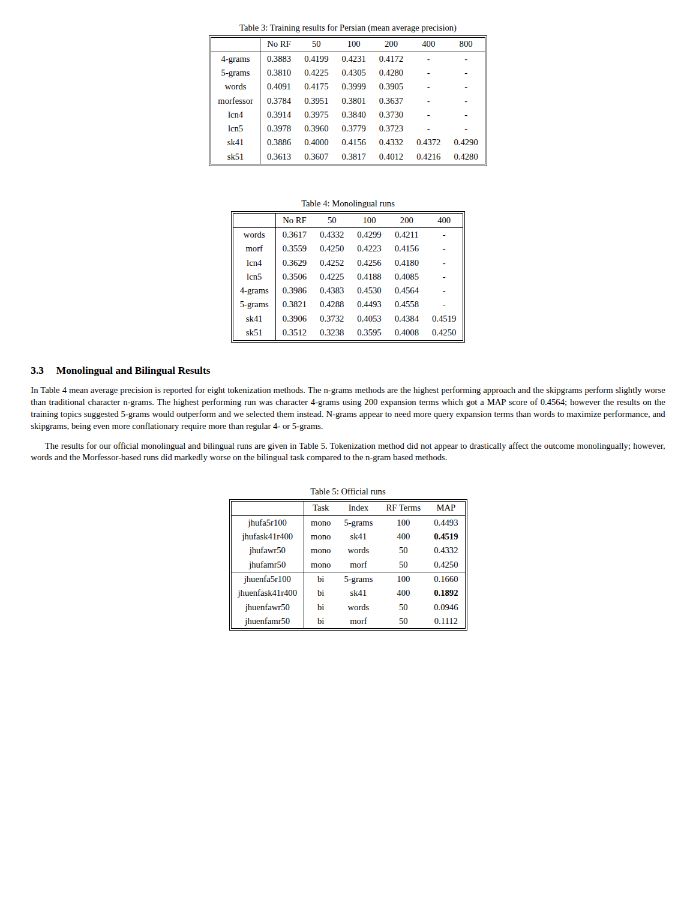Table 3: Training results for Persian (mean average precision)
| | No RF | 50 | 100 | 200 | 400 | 800 |
| --- | --- | --- | --- | --- | --- | --- |
| 4-grams | 0.3883 | 0.4199 | 0.4231 | 0.4172 | - | - |
| 5-grams | 0.3810 | 0.4225 | 0.4305 | 0.4280 | - | - |
| words | 0.4091 | 0.4175 | 0.3999 | 0.3905 | - | - |
| morfessor | 0.3784 | 0.3951 | 0.3801 | 0.3637 | - | - |
| lcn4 | 0.3914 | 0.3975 | 0.3840 | 0.3730 | - | - |
| lcn5 | 0.3978 | 0.3960 | 0.3779 | 0.3723 | - | - |
| sk41 | 0.3886 | 0.4000 | 0.4156 | 0.4332 | 0.4372 | 0.4290 |
| sk51 | 0.3613 | 0.3607 | 0.3817 | 0.4012 | 0.4216 | 0.4280 |
Table 4: Monolingual runs
| | No RF | 50 | 100 | 200 | 400 |
| --- | --- | --- | --- | --- | --- |
| words | 0.3617 | 0.4332 | 0.4299 | 0.4211 | - |
| morf | 0.3559 | 0.4250 | 0.4223 | 0.4156 | - |
| lcn4 | 0.3629 | 0.4252 | 0.4256 | 0.4180 | - |
| lcn5 | 0.3506 | 0.4225 | 0.4188 | 0.4085 | - |
| 4-grams | 0.3986 | 0.4383 | 0.4530 | 0.4564 | - |
| 5-grams | 0.3821 | 0.4288 | 0.4493 | 0.4558 | - |
| sk41 | 0.3906 | 0.3732 | 0.4053 | 0.4384 | 0.4519 |
| sk51 | 0.3512 | 0.3238 | 0.3595 | 0.4008 | 0.4250 |
3.3 Monolingual and Bilingual Results
In Table 4 mean average precision is reported for eight tokenization methods. The n-grams methods are the highest performing approach and the skipgrams perform slightly worse than traditional character n-grams. The highest performing run was character 4-grams using 200 expansion terms which got a MAP score of 0.4564; however the results on the training topics suggested 5-grams would outperform and we selected them instead. N-grams appear to need more query expansion terms than words to maximize performance, and skipgrams, being even more conflationary require more than regular 4- or 5-grams.
The results for our official monolingual and bilingual runs are given in Table 5. Tokenization method did not appear to drastically affect the outcome monolingually; however, words and the Morfessor-based runs did markedly worse on the bilingual task compared to the n-gram based methods.
Table 5: Official runs
| | Task | Index | RF Terms | MAP |
| --- | --- | --- | --- | --- |
| jhufa5r100 | mono | 5-grams | 100 | 0.4493 |
| jhufask41r400 | mono | sk41 | 400 | 0.4519 |
| jhufawr50 | mono | words | 50 | 0.4332 |
| jhufamr50 | mono | morf | 50 | 0.4250 |
| jhuenfa5r100 | bi | 5-grams | 100 | 0.1660 |
| jhuenfask41r400 | bi | sk41 | 400 | 0.1892 |
| jhuenfawr50 | bi | words | 50 | 0.0946 |
| jhuenfamr50 | bi | morf | 50 | 0.1112 |